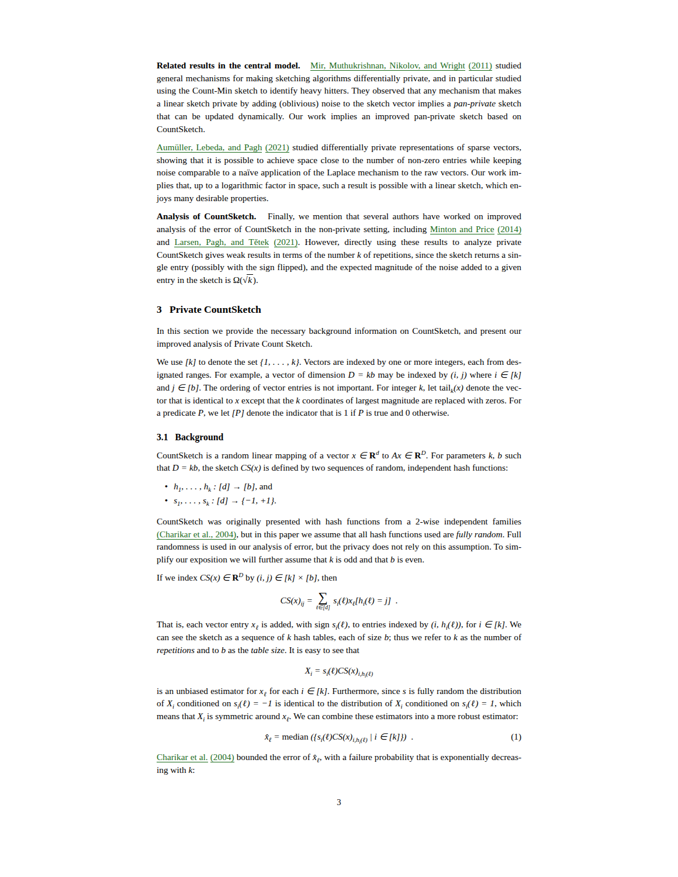Related results in the central model. Mir, Muthukrishnan, Nikolov, and Wright (2011) studied general mechanisms for making sketching algorithms differentially private, and in particular studied using the Count-Min sketch to identify heavy hitters. They observed that any mechanism that makes a linear sketch private by adding (oblivious) noise to the sketch vector implies a pan-private sketch that can be updated dynamically. Our work implies an improved pan-private sketch based on CountSketch.
Aumüller, Lebeda, and Pagh (2021) studied differentially private representations of sparse vectors, showing that it is possible to achieve space close to the number of non-zero entries while keeping noise comparable to a naïve application of the Laplace mechanism to the raw vectors. Our work implies that, up to a logarithmic factor in space, such a result is possible with a linear sketch, which enjoys many desirable properties.
Analysis of CountSketch. Finally, we mention that several authors have worked on improved analysis of the error of CountSketch in the non-private setting, including Minton and Price (2014) and Larsen, Pagh, and Tětek (2021). However, directly using these results to analyze private CountSketch gives weak results in terms of the number k of repetitions, since the sketch returns a single entry (possibly with the sign flipped), and the expected magnitude of the noise added to a given entry in the sketch is Ω(√k).
3 Private CountSketch
In this section we provide the necessary background information on CountSketch, and present our improved analysis of Private Count Sketch.
We use [k] to denote the set {1, . . . , k}. Vectors are indexed by one or more integers, each from designated ranges. For example, a vector of dimension D = kb may be indexed by (i, j) where i ∈ [k] and j ∈ [b]. The ordering of vector entries is not important. For integer k, let tailk(x) denote the vector that is identical to x except that the k coordinates of largest magnitude are replaced with zeros. For a predicate P, we let [P] denote the indicator that is 1 if P is true and 0 otherwise.
3.1 Background
CountSketch is a random linear mapping of a vector x ∈ Rd to Ax ∈ RD. For parameters k, b such that D = kb, the sketch CS(x) is defined by two sequences of random, independent hash functions:
h1, . . . , hk : [d] → [b], and
s1, . . . , sk : [d] → {−1, +1}.
CountSketch was originally presented with hash functions from a 2-wise independent families (Charikar et al., 2004), but in this paper we assume that all hash functions used are fully random. Full randomness is used in our analysis of error, but the privacy does not rely on this assumption. To simplify our exposition we will further assume that k is odd and that b is even.
If we index CS(x) ∈ RD by (i, j) ∈ [k] × [b], then
CS(x)ij = ∑ℓ∈[d] si(ℓ)xℓ[hi(ℓ) = j] .
That is, each vector entry xℓ is added, with sign si(ℓ), to entries indexed by (i, hi(ℓ)), for i ∈ [k]. We can see the sketch as a sequence of k hash tables, each of size b; thus we refer to k as the number of repetitions and to b as the table size. It is easy to see that
Xi = si(ℓ)CS(x)i,hi(ℓ)
is an unbiased estimator for xℓ for each i ∈ [k]. Furthermore, since s is fully random the distribution of Xi conditioned on si(ℓ) = −1 is identical to the distribution of Xi conditioned on si(ℓ) = 1, which means that Xi is symmetric around xℓ. We can combine these estimators into a more robust estimator:
x̂ℓ = median ({si(ℓ)CS(x)i,hi(ℓ) | i ∈ [k]}) . (1)
Charikar et al. (2004) bounded the error of x̂ℓ, with a failure probability that is exponentially decreasing with k:
3